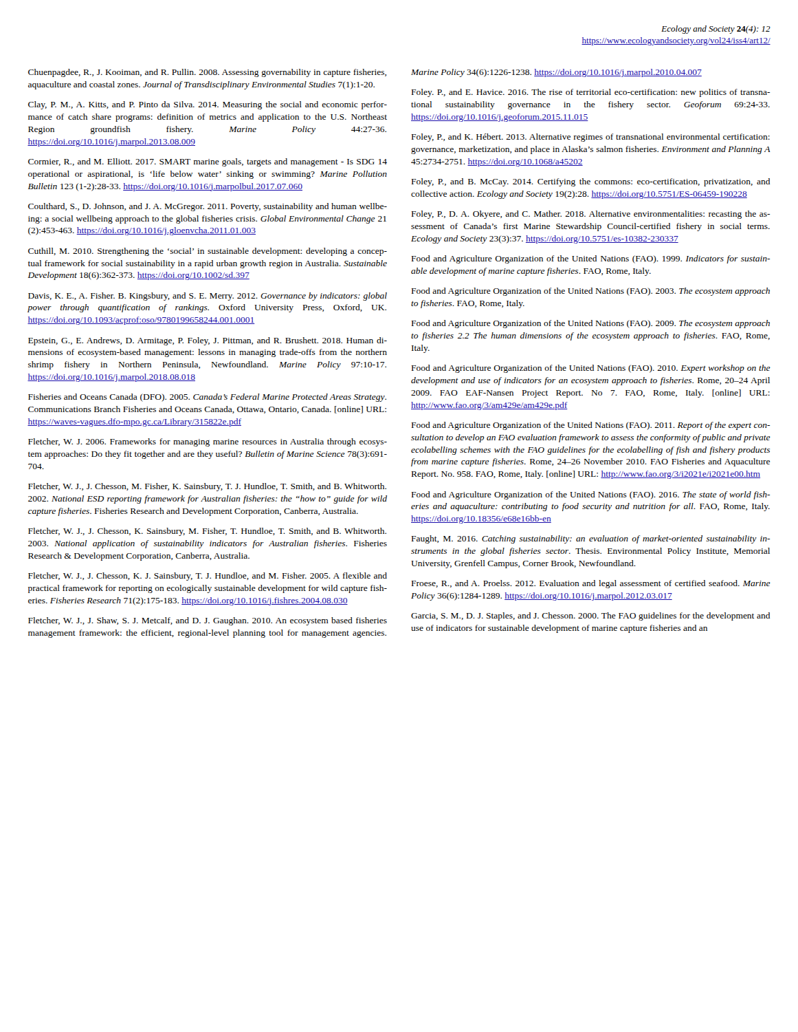Ecology and Society 24(4): 12
https://www.ecologyandsociety.org/vol24/iss4/art12/
Chuenpagdee, R., J. Kooiman, and R. Pullin. 2008. Assessing governability in capture fisheries, aquaculture and coastal zones. Journal of Transdisciplinary Environmental Studies 7(1):1-20.
Clay, P. M., A. Kitts, and P. Pinto da Silva. 2014. Measuring the social and economic performance of catch share programs: definition of metrics and application to the U.S. Northeast Region groundfish fishery. Marine Policy 44:27-36. https://doi.org/10.1016/j.marpol.2013.08.009
Cormier, R., and M. Elliott. 2017. SMART marine goals, targets and management - Is SDG 14 operational or aspirational, is ‘life below water’ sinking or swimming? Marine Pollution Bulletin 123 (1-2):28-33. https://doi.org/10.1016/j.marpolbul.2017.07.060
Coulthard, S., D. Johnson, and J. A. McGregor. 2011. Poverty, sustainability and human wellbeing: a social wellbeing approach to the global fisheries crisis. Global Environmental Change 21 (2):453-463. https://doi.org/10.1016/j.gloenvcha.2011.01.003
Cuthill, M. 2010. Strengthening the ‘social’ in sustainable development: developing a conceptual framework for social sustainability in a rapid urban growth region in Australia. Sustainable Development 18(6):362-373. https://doi.org/10.1002/sd.397
Davis, K. E., A. Fisher. B. Kingsbury, and S. E. Merry. 2012. Governance by indicators: global power through quantification of rankings. Oxford University Press, Oxford, UK. https://doi.org/10.1093/acprof:oso/9780199658244.001.0001
Epstein, G., E. Andrews, D. Armitage, P. Foley, J. Pittman, and R. Brushett. 2018. Human dimensions of ecosystem-based management: lessons in managing trade-offs from the northern shrimp fishery in Northern Peninsula, Newfoundland. Marine Policy 97:10-17. https://doi.org/10.1016/j.marpol.2018.08.018
Fisheries and Oceans Canada (DFO). 2005. Canada’s Federal Marine Protected Areas Strategy. Communications Branch Fisheries and Oceans Canada, Ottawa, Ontario, Canada. [online] URL: https://waves-vagues.dfo-mpo.gc.ca/Library/315822e.pdf
Fletcher, W. J. 2006. Frameworks for managing marine resources in Australia through ecosystem approaches: Do they fit together and are they useful? Bulletin of Marine Science 78(3):691-704.
Fletcher, W. J., J. Chesson, M. Fisher, K. Sainsbury, T. J. Hundloe, T. Smith, and B. Whitworth. 2002. National ESD reporting framework for Australian fisheries: the “how to” guide for wild capture fisheries. Fisheries Research and Development Corporation, Canberra, Australia.
Fletcher, W. J., J. Chesson, K. Sainsbury, M. Fisher, T. Hundloe, T. Smith, and B. Whitworth. 2003. National application of sustainability indicators for Australian fisheries. Fisheries Research & Development Corporation, Canberra, Australia.
Fletcher, W. J., J. Chesson, K. J. Sainsbury, T. J. Hundloe, and M. Fisher. 2005. A flexible and practical framework for reporting on ecologically sustainable development for wild capture fisheries. Fisheries Research 71(2):175-183. https://doi.org/10.1016/j.fishres.2004.08.030
Fletcher, W. J., J. Shaw, S. J. Metcalf, and D. J. Gaughan. 2010. An ecosystem based fisheries management framework: the efficient, regional-level planning tool for management agencies. Marine Policy 34(6):1226-1238. https://doi.org/10.1016/j.marpol.2010.04.007
Foley. P., and E. Havice. 2016. The rise of territorial eco-certification: new politics of transnational sustainability governance in the fishery sector. Geoforum 69:24-33. https://doi.org/10.1016/j.geoforum.2015.11.015
Foley, P., and K. Hébert. 2013. Alternative regimes of transnational environmental certification: governance, marketization, and place in Alaska’s salmon fisheries. Environment and Planning A 45:2734-2751. https://doi.org/10.1068/a45202
Foley, P., and B. McCay. 2014. Certifying the commons: eco-certification, privatization, and collective action. Ecology and Society 19(2):28. https://doi.org/10.5751/ES-06459-190228
Foley, P., D. A. Okyere, and C. Mather. 2018. Alternative environmentalities: recasting the assessment of Canada’s first Marine Stewardship Council-certified fishery in social terms. Ecology and Society 23(3):37. https://doi.org/10.5751/es-10382-230337
Food and Agriculture Organization of the United Nations (FAO). 1999. Indicators for sustainable development of marine capture fisheries. FAO, Rome, Italy.
Food and Agriculture Organization of the United Nations (FAO). 2003. The ecosystem approach to fisheries. FAO, Rome, Italy.
Food and Agriculture Organization of the United Nations (FAO). 2009. The ecosystem approach to fisheries 2.2 The human dimensions of the ecosystem approach to fisheries. FAO, Rome, Italy.
Food and Agriculture Organization of the United Nations (FAO). 2010. Expert workshop on the development and use of indicators for an ecosystem approach to fisheries. Rome, 20–24 April 2009. FAO EAF-Nansen Project Report. No 7. FAO, Rome, Italy. [online] URL: http://www.fao.org/3/am429e/am429e.pdf
Food and Agriculture Organization of the United Nations (FAO). 2011. Report of the expert consultation to develop an FAO evaluation framework to assess the conformity of public and private ecolabelling schemes with the FAO guidelines for the ecolabelling of fish and fishery products from marine capture fisheries. Rome, 24–26 November 2010. FAO Fisheries and Aquaculture Report. No. 958. FAO, Rome, Italy. [online] URL: http://www.fao.org/3/i2021e/i2021e00.htm
Food and Agriculture Organization of the United Nations (FAO). 2016. The state of world fisheries and aquaculture: contributing to food security and nutrition for all. FAO, Rome, Italy. https://doi.org/10.18356/e68e16bb-en
Faught, M. 2016. Catching sustainability: an evaluation of market-oriented sustainability instruments in the global fisheries sector. Thesis. Environmental Policy Institute, Memorial University, Grenfell Campus, Corner Brook, Newfoundland.
Froese, R., and A. Proelss. 2012. Evaluation and legal assessment of certified seafood. Marine Policy 36(6):1284-1289. https://doi.org/10.1016/j.marpol.2012.03.017
Garcia, S. M., D. J. Staples, and J. Chesson. 2000. The FAO guidelines for the development and use of indicators for sustainable development of marine capture fisheries and an